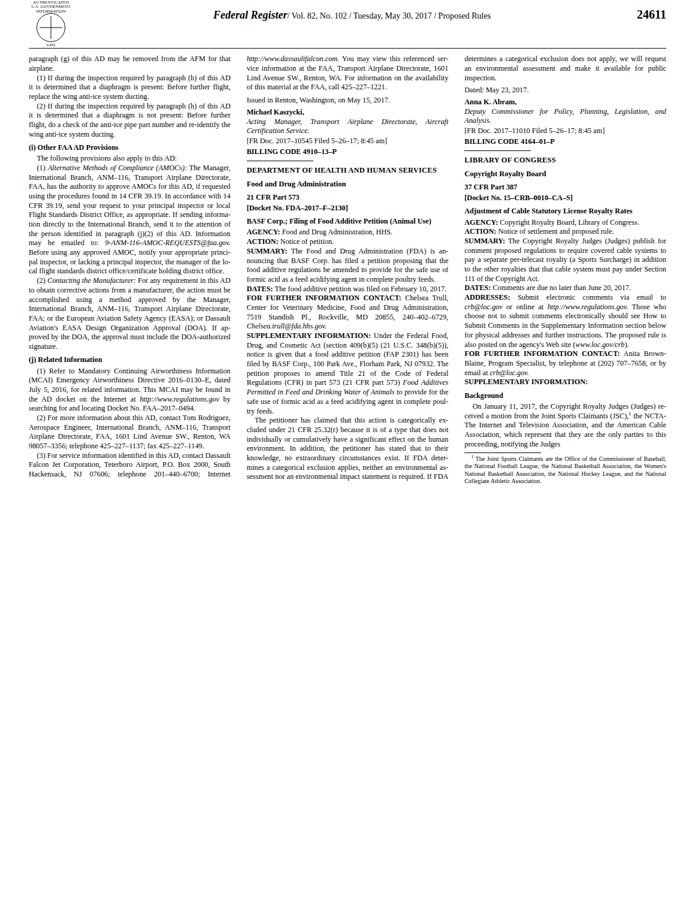AUTHENTICATED
U.S. GOVERNMENT
INFORMATION
GPO
Federal Register/ Vol. 82, No. 102 / Tuesday, May 30, 2017 / Proposed Rules
24611
paragraph (g) of this AD may be removed from the AFM for that airplane.
(1) If during the inspection required by paragraph (h) of this AD it is determined that a diaphragm is present: Before further flight, replace the wing anti-ice system ducting.
(2) If during the inspection required by paragraph (h) of this AD it is determined that a diaphragm is not present: Before further flight, do a check of the anti-ice pipe part number and re-identify the wing anti-ice system ducting.
(i) Other FAA AD Provisions
The following provisions also apply to this AD:
(1) Alternative Methods of Compliance (AMOCs): The Manager, International Branch, ANM–116, Transport Airplane Directorate, FAA, has the authority to approve AMOCs for this AD, if requested using the procedures found in 14 CFR 39.19. In accordance with 14 CFR 39.19, send your request to your principal inspector or local Flight Standards District Office, as appropriate. If sending information directly to the International Branch, send it to the attention of the person identified in paragraph (j)(2) of this AD. Information may be emailed to: 9-ANM-116-AMOC-REQUESTS@faa.gov. Before using any approved AMOC, notify your appropriate principal inspector, or lacking a principal inspector, the manager of the local flight standards district office/certificate holding district office.
(2) Contacting the Manufacturer: For any requirement in this AD to obtain corrective actions from a manufacturer, the action must be accomplished using a method approved by the Manager, International Branch, ANM–116, Transport Airplane Directorate, FAA; or the European Aviation Safety Agency (EASA); or Dassault Aviation's EASA Design Organization Approval (DOA). If approved by the DOA, the approval must include the DOA-authorized signature.
(j) Related Information
(1) Refer to Mandatory Continuing Airworthiness Information (MCAI) Emergency Airworthiness Directive 2016–0130–E, dated July 5, 2016, for related information. This MCAI may be found in the AD docket on the Internet at http://www.regulations.gov by searching for and locating Docket No. FAA–2017–0494.
(2) For more information about this AD, contact Tom Rodriguez, Aerospace Engineer, International Branch, ANM–116, Transport Airplane Directorate, FAA, 1601 Lind Avenue SW., Renton, WA 98057–3356; telephone 425–227–1137; fax 425–227–1149.
(3) For service information identified in this AD, contact Dassault Falcon Jet Corporation, Teterboro Airport, P.O. Box 2000, South Hackensack, NJ 07606; telephone 201–440–6700; Internet http://www.dassaultfalcon.com. You may view this referenced service information at the FAA, Transport Airplane Directorate, 1601 Lind Avenue SW., Renton, WA. For information on the availability of this material at the FAA, call 425–227–1221.
Issued in Renton, Washington, on May 15, 2017.
Michael Kaszycki,
Acting Manager, Transport Airplane Directorate, Aircraft Certification Service.
[FR Doc. 2017–10545 Filed 5–26–17; 8:45 am]
BILLING CODE 4910–13–P
DEPARTMENT OF HEALTH AND HUMAN SERVICES
Food and Drug Administration
21 CFR Part 573
[Docket No. FDA–2017–F–2130]
BASF Corp.; Filing of Food Additive Petition (Animal Use)
AGENCY: Food and Drug Administration, HHS.
ACTION: Notice of petition.
SUMMARY: The Food and Drug Administration (FDA) is announcing that BASF Corp. has filed a petition proposing that the food additive regulations be amended to provide for the safe use of formic acid as a feed acidifying agent in complete poultry feeds.
DATES: The food additive petition was filed on February 10, 2017.
FOR FURTHER INFORMATION CONTACT: Chelsea Trull, Center for Veterinary Medicine, Food and Drug Administration, 7519 Standish Pl., Rockville, MD 20855, 240–402–6729, Chelsea.trull@fda.hhs.gov.
SUPPLEMENTARY INFORMATION: Under the Federal Food, Drug, and Cosmetic Act (section 409(b)(5) (21 U.S.C. 348(b)(5)), notice is given that a food additive petition (FAP 2301) has been filed by BASF Corp., 100 Park Ave., Florham Park, NJ 07932. The petition proposes to amend Title 21 of the Code of Federal Regulations (CFR) in part 573 (21 CFR part 573) Food Additives Permitted in Feed and Drinking Water of Animals to provide for the safe use of formic acid as a feed acidifying agent in complete poultry feeds.
The petitioner has claimed that this action is categorically excluded under 21 CFR 25.32(r) because it is of a type that does not individually or cumulatively have a significant effect on the human environment. In addition, the petitioner has stated that to their knowledge, no extraordinary circumstances exist. If FDA determines a categorical exclusion applies, neither an environmental assessment nor an environmental impact statement is required. If FDA determines a categorical exclusion does not apply, we will request an environmental assessment and make it available for public inspection.
Dated: May 23, 2017.
Anna K. Abram,
Deputy Commissioner for Policy, Planning, Legislation, and Analysis.
[FR Doc. 2017–11010 Filed 5–26–17; 8:45 am]
BILLING CODE 4164–01–P
LIBRARY OF CONGRESS
Copyright Royalty Board
37 CFR Part 387
[Docket No. 15–CRB–0010–CA–S]
Adjustment of Cable Statutory License Royalty Rates
AGENCY: Copyright Royalty Board, Library of Congress.
ACTION: Notice of settlement and proposed rule.
SUMMARY: The Copyright Royalty Judges (Judges) publish for comment proposed regulations to require covered cable systems to pay a separate per-telecast royalty (a Sports Surcharge) in addition to the other royalties that that cable system must pay under Section 111 of the Copyright Act.
DATES: Comments are due no later than June 20, 2017.
ADDRESSES: Submit electronic comments via email to crb@loc.gov or online at http://www.regulations.gov. Those who choose not to submit comments electronically should see How to Submit Comments in the Supplementary Information section below for physical addresses and further instructions. The proposed rule is also posted on the agency's Web site (www.loc.gov/crb).
FOR FURTHER INFORMATION CONTACT: Anita Brown-Blaine, Program Specialist, by telephone at (202) 707–7658, or by email at crb@loc.gov.
SUPPLEMENTARY INFORMATION:
Background
On January 11, 2017, the Copyright Royalty Judges (Judges) received a motion from the Joint Sports Claimants (JSC),1 the NCTA-The Internet and Television Association, and the American Cable Association, which represent that they are the only parties to this proceeding, notifying the Judges
1 The Joint Sports Claimants are the Office of the Commissioner of Baseball, the National Football League, the National Basketball Association, the Women's National Basketball Association, the National Hockey League, and the National Collegiate Athletic Association.